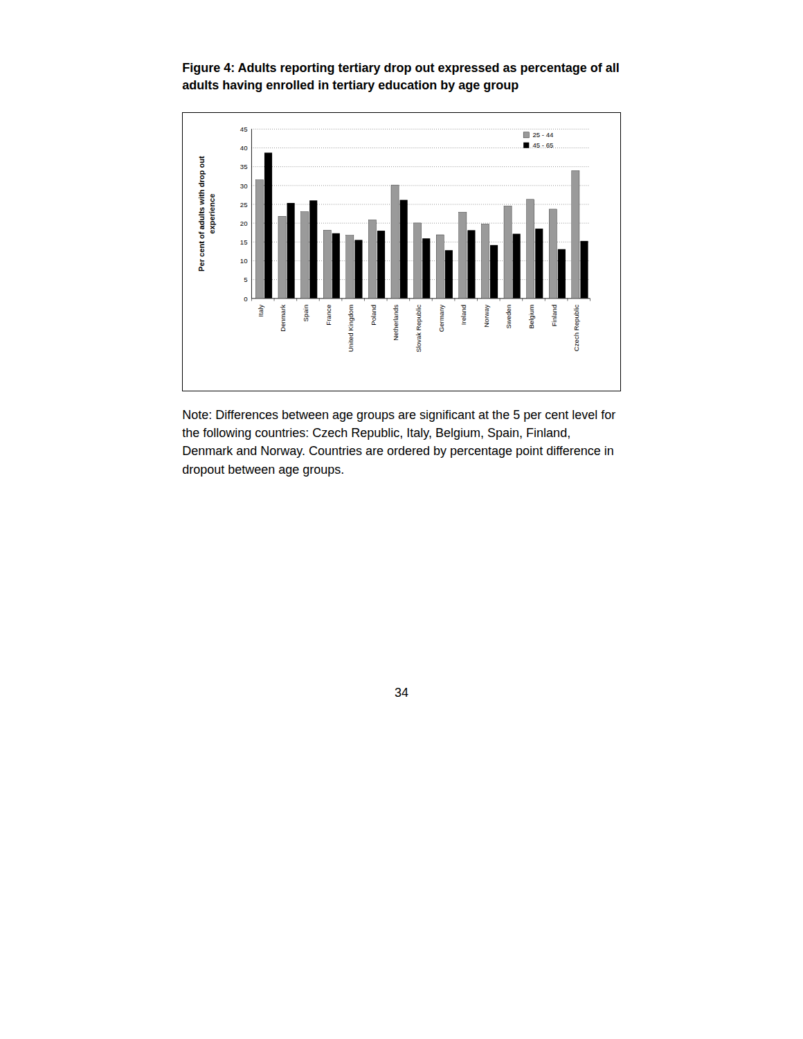Figure 4: Adults reporting tertiary drop out expressed as percentage of all adults having enrolled in tertiary education by age group
Per cent of adults with drop out experience 45 40 35 30 25 20 15 10 5 0 25 - 44 45 - 65 Italy Denmark Spain France United Kingdom Poland Netherlands Slovak Republic Germany Ireland Norway Sweden Belgium Finland Czech Republic
Note: Differences between age groups are significant at the 5 per cent level for the following countries: Czech Republic, Italy, Belgium, Spain, Finland, Denmark and Norway. Countries are ordered by percentage point difference in dropout between age groups.
34